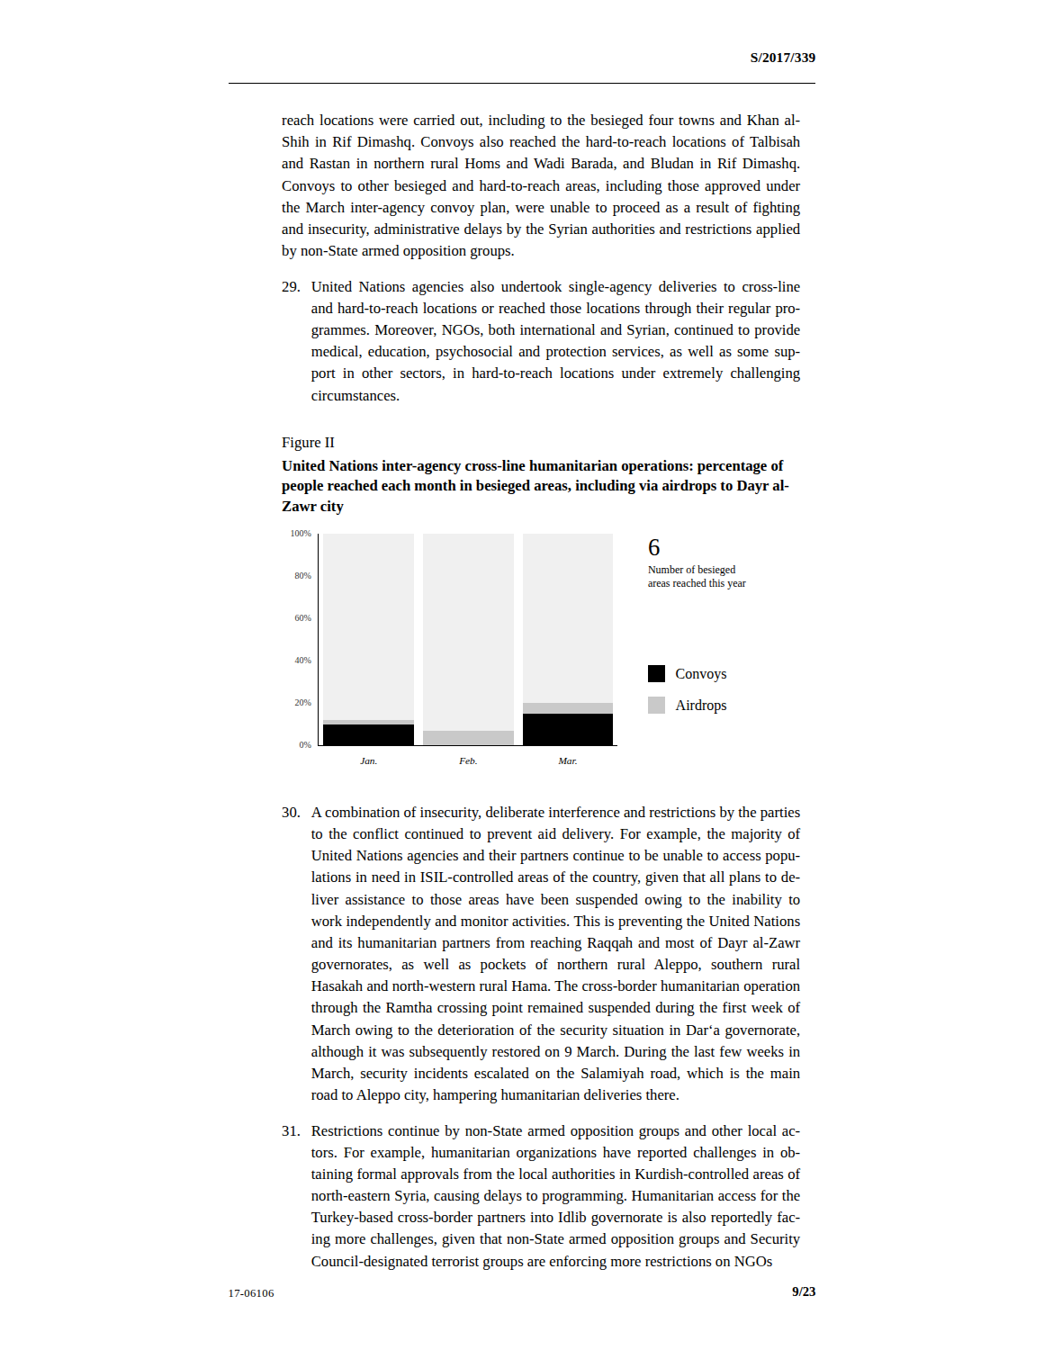S/2017/339
reach locations were carried out, including to the besieged four towns and Khan al-Shih in Rif Dimashq. Convoys also reached the hard-to-reach locations of Talbisah and Rastan in northern rural Homs and Wadi Barada, and Bludan in Rif Dimashq. Convoys to other besieged and hard-to-reach areas, including those approved under the March inter-agency convoy plan, were unable to proceed as a result of fighting and insecurity, administrative delays by the Syrian authorities and restrictions applied by non-State armed opposition groups.
29.
United Nations agencies also undertook single-agency deliveries to cross-line and hard-to-reach locations or reached those locations through their regular programmes. Moreover, NGOs, both international and Syrian, continued to provide medical, education, psychosocial and protection services, as well as some support in other sectors, in hard-to-reach locations under extremely challenging circumstances.
Figure II
United Nations inter-agency cross-line humanitarian operations: percentage of people reached each month in besieged areas, including via airdrops to Dayr al-Zawr city
100% 80% 60% 40% 20% 0%
Jan.
Feb.
Mar.
6
Number of besieged
areas reached this year
Convoys
Airdrops
30.
A combination of insecurity, deliberate interference and restrictions by the parties to the conflict continued to prevent aid delivery. For example, the majority of United Nations agencies and their partners continue to be unable to access populations in need in ISIL-controlled areas of the country, given that all plans to deliver assistance to those areas have been suspended owing to the inability to work independently and monitor activities. This is preventing the United Nations and its humanitarian partners from reaching Raqqah and most of Dayr al-Zawr governorates, as well as pockets of northern rural Aleppo, southern rural Hasakah and north-western rural Hama. The cross-border humanitarian operation through the Ramtha crossing point remained suspended during the first week of March owing to the deterioration of the security situation in Dar‘a governorate, although it was subsequently restored on 9 March. During the last few weeks in March, security incidents escalated on the Salamiyah road, which is the main road to Aleppo city, hampering humanitarian deliveries there.
31.
Restrictions continue by non-State armed opposition groups and other local actors. For example, humanitarian organizations have reported challenges in obtaining formal approvals from the local authorities in Kurdish-controlled areas of north-eastern Syria, causing delays to programming. Humanitarian access for the Turkey-based cross-border partners into Idlib governorate is also reportedly facing more challenges, given that non-State armed opposition groups and Security Council-designated terrorist groups are enforcing more restrictions on NGOs
17-06106
9/23